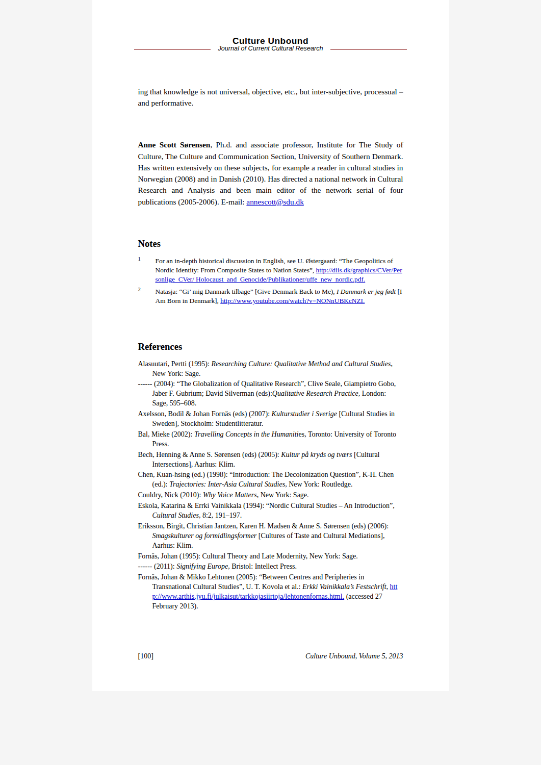Culture Unbound
Journal of Current Cultural Research
ing that knowledge is not universal, objective, etc., but inter-subjective, processual – and performative.
Anne Scott Sørensen, Ph.d. and associate professor, Institute for The Study of Culture, The Culture and Communication Section, University of Southern Denmark. Has written extensively on these subjects, for example a reader in cultural studies in Norwegian (2008) and in Danish (2010). Has directed a national network in Cultural Research and Analysis and been main editor of the network serial of four publications (2005-2006). E-mail: annescott@sdu.dk
Notes
For an in-depth historical discussion in English, see U. Østergaard: “The Geopolitics of Nordic Identity: From Composite States to Nation States”, http://diis.dk/graphics/CVer/Personlige_CVer/ Holocaust_and_Genocide/Publikationer/uffe_new_nordic.pdf.
Natasja: “Gi’ mig Danmark tilbage” [Give Denmark Back to Me), I Danmark er jeg født [I Am Born in Denmark], http://www.youtube.com/watch?v=NONnUBKcNZI.
References
Alasuutari, Pertti (1995): Researching Culture: Qualitative Method and Cultural Studies, New York: Sage.
------ (2004): “The Globalization of Qualitative Research”, Clive Seale, Giampietro Gobo, Jaber F. Gubrium; David Silverman (eds):Qualitative Research Practice, London: Sage, 595–608.
Axelsson, Bodil & Johan Fornäs (eds) (2007): Kulturstudier i Sverige [Cultural Studies in Sweden], Stockholm: Studentlitteratur.
Bal, Mieke (2002): Travelling Concepts in the Humanities, Toronto: University of Toronto Press.
Bech, Henning & Anne S. Sørensen (eds) (2005): Kultur på kryds og tværs [Cultural Intersections], Aarhus: Klim.
Chen, Kuan-hsing (ed.) (1998): “Introduction: The Decolonization Question”, K-H. Chen (ed.): Trajectories: Inter-Asia Cultural Studies, New York: Routledge.
Couldry, Nick (2010): Why Voice Matters, New York: Sage.
Eskola, Katarina & Errki Vainikkala (1994): “Nordic Cultural Studies – An Introduction”, Cultural Studies, 8:2, 191–197.
Eriksson, Birgit, Christian Jantzen, Karen H. Madsen & Anne S. Sørensen (eds) (2006): Smagskulturer og formidlingsformer [Cultures of Taste and Cultural Mediations], Aarhus: Klim.
Fornäs, Johan (1995): Cultural Theory and Late Modernity, New York: Sage.
------ (2011): Signifying Europe, Bristol: Intellect Press.
Fornäs, Johan & Mikko Lehtonen (2005): “Between Centres and Peripheries in Transnational Cultural Studies”, U. T. Kovola et al.: Erkki Vainikkala’s Festschrift, http://www.arthis.jyu.fi/julkaisut/tarkkojasiirtoja/lehtonenfornas.html. (accessed 27 February 2013).
[100] Culture Unbound, Volume 5, 2013